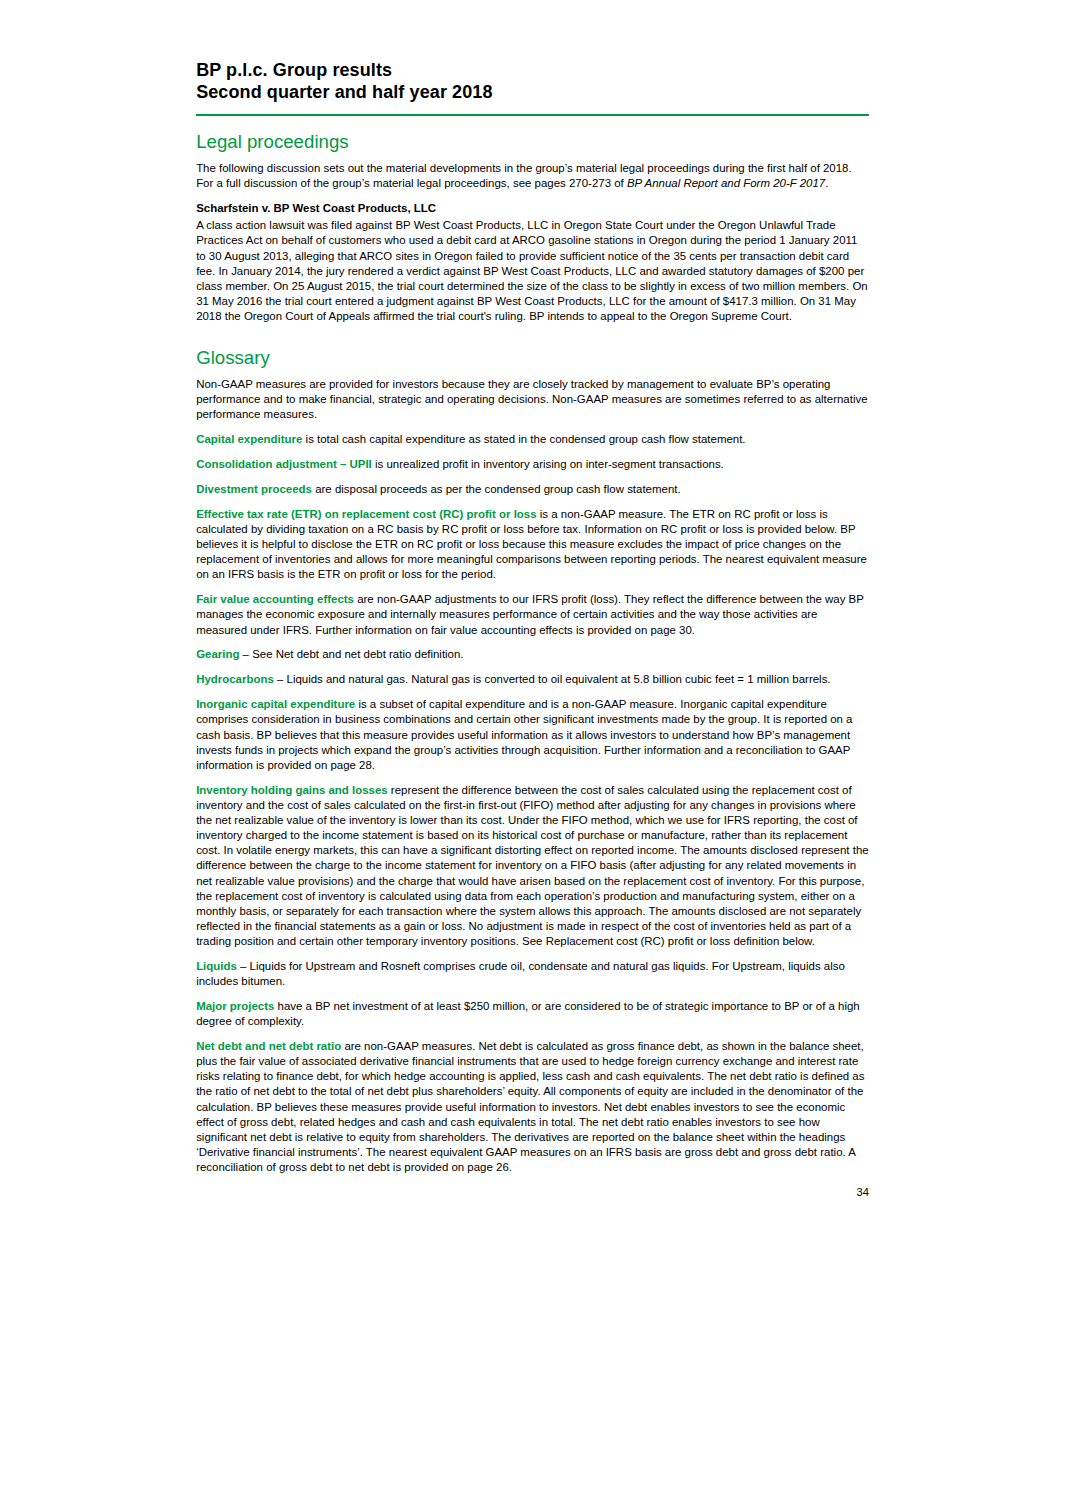BP p.l.c. Group results
Second quarter and half year 2018
Legal proceedings
The following discussion sets out the material developments in the group’s material legal proceedings during the first half of 2018. For a full discussion of the group’s material legal proceedings, see pages 270-273 of BP Annual Report and Form 20-F 2017.
Scharfstein v. BP West Coast Products, LLC
A class action lawsuit was filed against BP West Coast Products, LLC in Oregon State Court under the Oregon Unlawful Trade Practices Act on behalf of customers who used a debit card at ARCO gasoline stations in Oregon during the period 1 January 2011 to 30 August 2013, alleging that ARCO sites in Oregon failed to provide sufficient notice of the 35 cents per transaction debit card fee. In January 2014, the jury rendered a verdict against BP West Coast Products, LLC and awarded statutory damages of $200 per class member. On 25 August 2015, the trial court determined the size of the class to be slightly in excess of two million members. On 31 May 2016 the trial court entered a judgment against BP West Coast Products, LLC for the amount of $417.3 million. On 31 May 2018 the Oregon Court of Appeals affirmed the trial court's ruling. BP intends to appeal to the Oregon Supreme Court.
Glossary
Non-GAAP measures are provided for investors because they are closely tracked by management to evaluate BP’s operating performance and to make financial, strategic and operating decisions. Non-GAAP measures are sometimes referred to as alternative performance measures.
Capital expenditure is total cash capital expenditure as stated in the condensed group cash flow statement.
Consolidation adjustment – UPII is unrealized profit in inventory arising on inter-segment transactions.
Divestment proceeds are disposal proceeds as per the condensed group cash flow statement.
Effective tax rate (ETR) on replacement cost (RC) profit or loss is a non-GAAP measure. The ETR on RC profit or loss is calculated by dividing taxation on a RC basis by RC profit or loss before tax. Information on RC profit or loss is provided below. BP believes it is helpful to disclose the ETR on RC profit or loss because this measure excludes the impact of price changes on the replacement of inventories and allows for more meaningful comparisons between reporting periods. The nearest equivalent measure on an IFRS basis is the ETR on profit or loss for the period.
Fair value accounting effects are non-GAAP adjustments to our IFRS profit (loss). They reflect the difference between the way BP manages the economic exposure and internally measures performance of certain activities and the way those activities are measured under IFRS. Further information on fair value accounting effects is provided on page 30.
Gearing – See Net debt and net debt ratio definition.
Hydrocarbons – Liquids and natural gas. Natural gas is converted to oil equivalent at 5.8 billion cubic feet = 1 million barrels.
Inorganic capital expenditure is a subset of capital expenditure and is a non-GAAP measure. Inorganic capital expenditure comprises consideration in business combinations and certain other significant investments made by the group. It is reported on a cash basis. BP believes that this measure provides useful information as it allows investors to understand how BP’s management invests funds in projects which expand the group’s activities through acquisition. Further information and a reconciliation to GAAP information is provided on page 28.
Inventory holding gains and losses represent the difference between the cost of sales calculated using the replacement cost of inventory and the cost of sales calculated on the first-in first-out (FIFO) method after adjusting for any changes in provisions where the net realizable value of the inventory is lower than its cost. Under the FIFO method, which we use for IFRS reporting, the cost of inventory charged to the income statement is based on its historical cost of purchase or manufacture, rather than its replacement cost. In volatile energy markets, this can have a significant distorting effect on reported income. The amounts disclosed represent the difference between the charge to the income statement for inventory on a FIFO basis (after adjusting for any related movements in net realizable value provisions) and the charge that would have arisen based on the replacement cost of inventory. For this purpose, the replacement cost of inventory is calculated using data from each operation’s production and manufacturing system, either on a monthly basis, or separately for each transaction where the system allows this approach. The amounts disclosed are not separately reflected in the financial statements as a gain or loss. No adjustment is made in respect of the cost of inventories held as part of a trading position and certain other temporary inventory positions. See Replacement cost (RC) profit or loss definition below.
Liquids – Liquids for Upstream and Rosneft comprises crude oil, condensate and natural gas liquids. For Upstream, liquids also includes bitumen.
Major projects have a BP net investment of at least $250 million, or are considered to be of strategic importance to BP or of a high degree of complexity.
Net debt and net debt ratio are non-GAAP measures. Net debt is calculated as gross finance debt, as shown in the balance sheet, plus the fair value of associated derivative financial instruments that are used to hedge foreign currency exchange and interest rate risks relating to finance debt, for which hedge accounting is applied, less cash and cash equivalents. The net debt ratio is defined as the ratio of net debt to the total of net debt plus shareholders’ equity. All components of equity are included in the denominator of the calculation. BP believes these measures provide useful information to investors. Net debt enables investors to see the economic effect of gross debt, related hedges and cash and cash equivalents in total. The net debt ratio enables investors to see how significant net debt is relative to equity from shareholders. The derivatives are reported on the balance sheet within the headings ‘Derivative financial instruments’. The nearest equivalent GAAP measures on an IFRS basis are gross debt and gross debt ratio. A reconciliation of gross debt to net debt is provided on page 26.
34